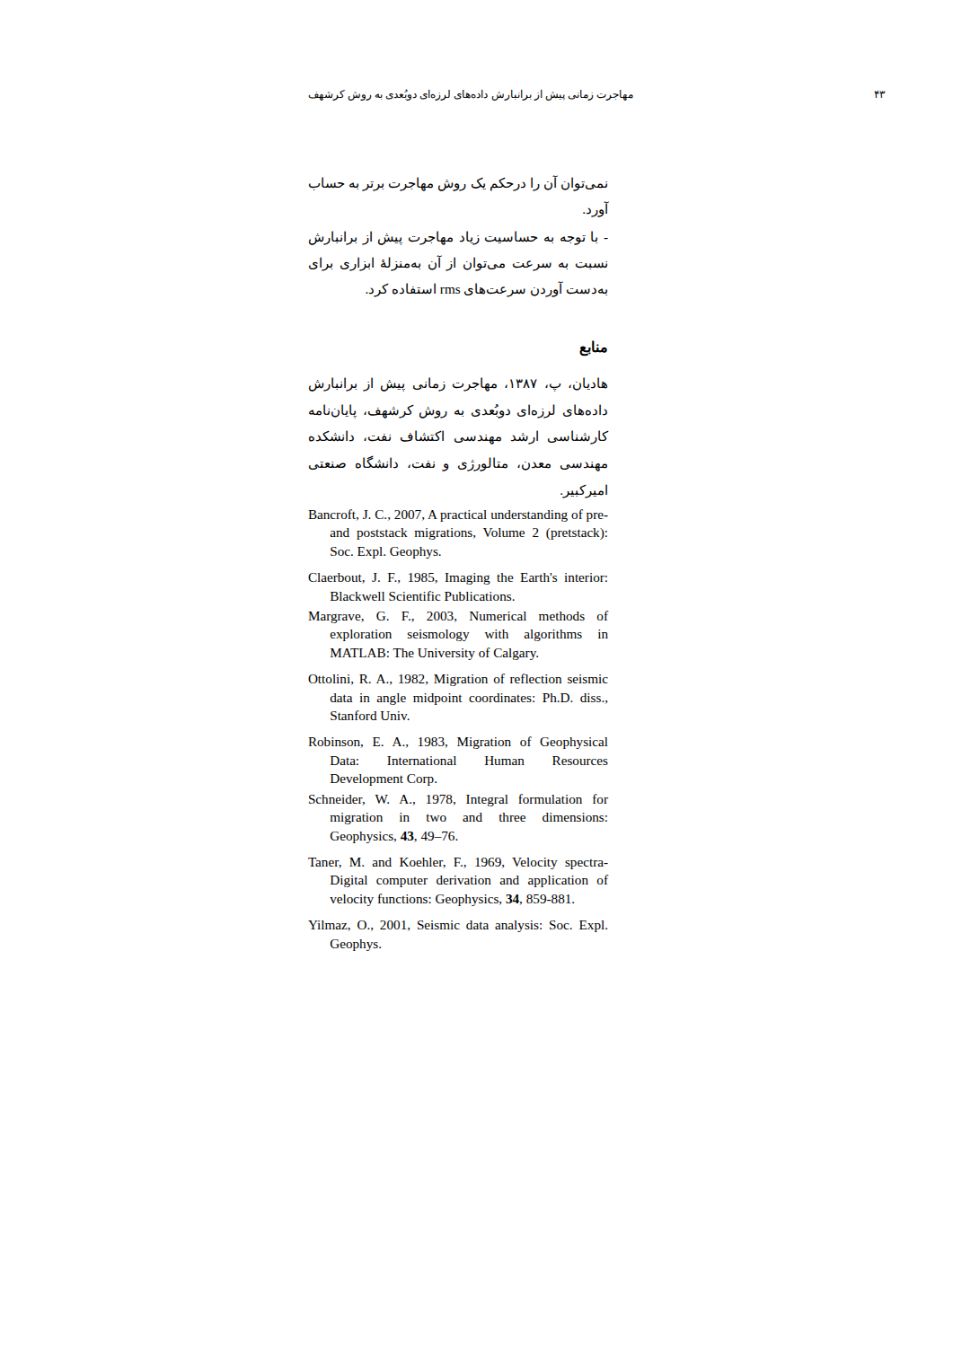۴۳ مهاجرت زمانی پیش از برانبارش داده‌های لرزه‌ای دوبُعدی به روش کرشهف
نمی‌توان آن را درحکم یک روش مهاجرت برتر به حساب آورد.
- با توجه به حساسیت زیاد مهاجرت پیش از برانبارش نسبت به سرعت می‌توان از آن به‌منزلهٔ ابزاری برای به‌دست آوردن سرعت‌های rms استفاده کرد.
منابع
هادیان، پ، ۱۳۸۷، مهاجرت زمانی پیش از برانبارش داده‌های لرزه‌ای دوبُعدی به روش کرشهف، پایان‌نامه کارشناسی ارشد مهندسی اکتشاف نفت، دانشکده مهندسی معدن، متالورژی و نفت، دانشگاه صنعتی امیرکبیر.
Bancroft, J. C., 2007, A practical understanding of pre- and poststack migrations, Volume 2 (pretstack): Soc. Expl. Geophys.
Claerbout, J. F., 1985, Imaging the Earth's interior: Blackwell Scientific Publications.
Margrave, G. F., 2003, Numerical methods of exploration seismology with algorithms in MATLAB: The University of Calgary.
Ottolini, R. A., 1982, Migration of reflection seismic data in angle midpoint coordinates: Ph.D. diss., Stanford Univ.
Robinson, E. A., 1983, Migration of Geophysical Data: International Human Resources Development Corp.
Schneider, W. A., 1978, Integral formulation for migration in two and three dimensions: Geophysics, 43, 49–76.
Taner, M. and Koehler, F., 1969, Velocity spectra-Digital computer derivation and application of velocity functions: Geophysics, 34, 859-881.
Yilmaz, O., 2001, Seismic data analysis: Soc. Expl. Geophys.